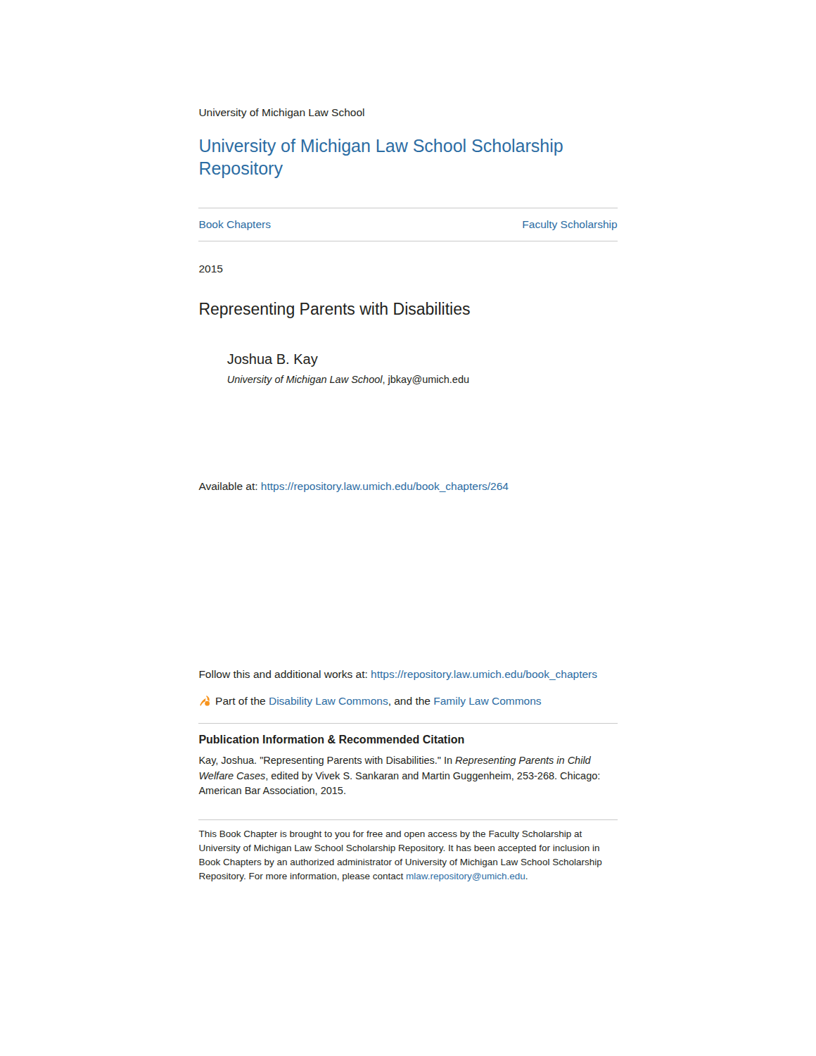University of Michigan Law School
University of Michigan Law School Scholarship Repository
Book Chapters
Faculty Scholarship
2015
Representing Parents with Disabilities
Joshua B. Kay
University of Michigan Law School, jbkay@umich.edu
Available at: https://repository.law.umich.edu/book_chapters/264
Follow this and additional works at: https://repository.law.umich.edu/book_chapters
Part of the Disability Law Commons, and the Family Law Commons
Publication Information & Recommended Citation
Kay, Joshua. "Representing Parents with Disabilities." In Representing Parents in Child Welfare Cases, edited by Vivek S. Sankaran and Martin Guggenheim, 253-268. Chicago: American Bar Association, 2015.
This Book Chapter is brought to you for free and open access by the Faculty Scholarship at University of Michigan Law School Scholarship Repository. It has been accepted for inclusion in Book Chapters by an authorized administrator of University of Michigan Law School Scholarship Repository. For more information, please contact mlaw.repository@umich.edu.